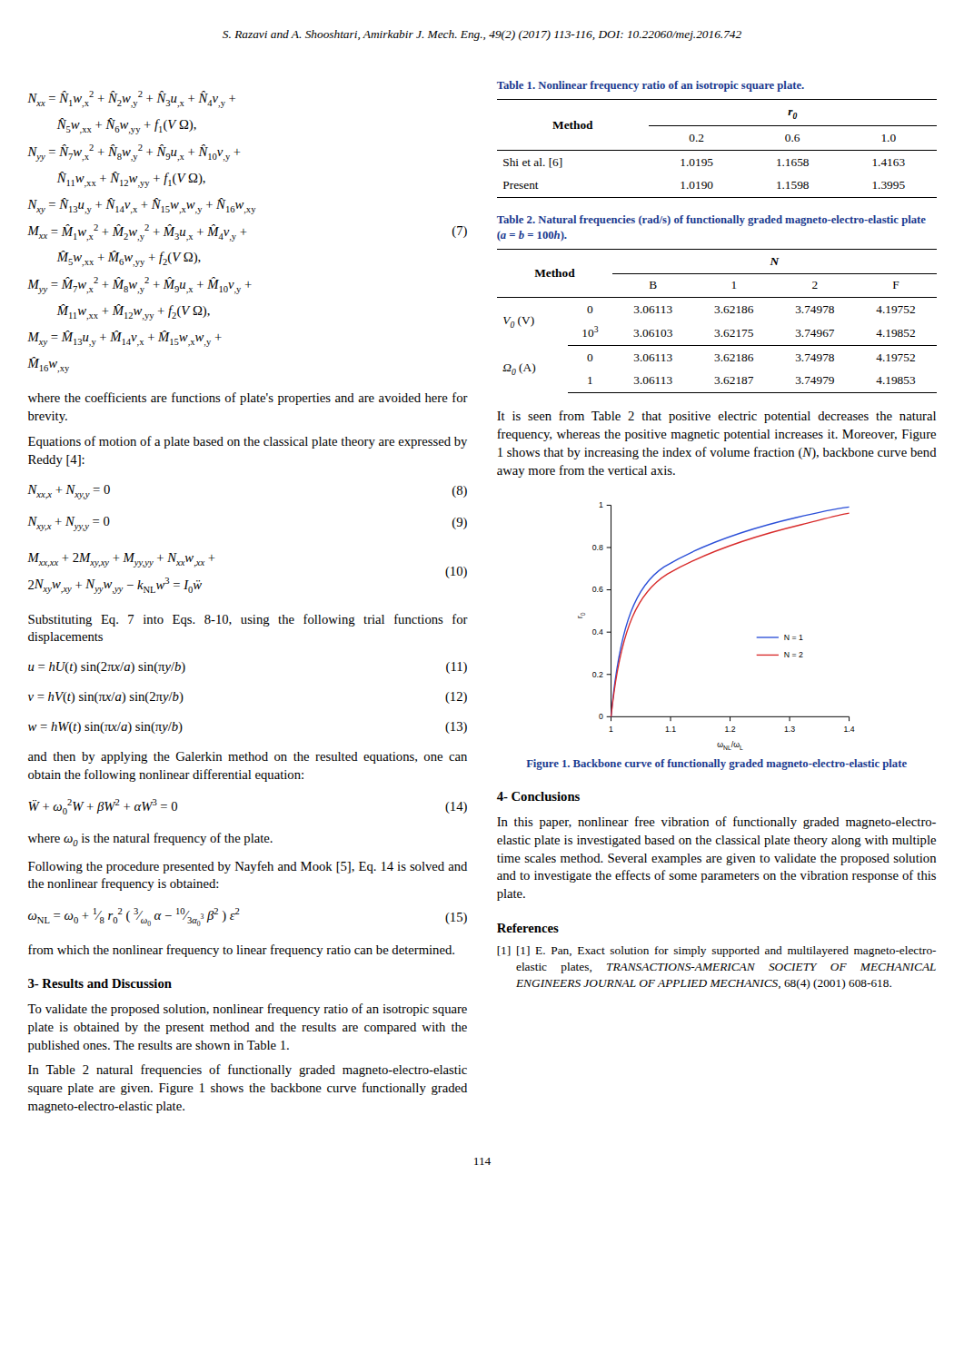S. Razavi and A. Shooshtari, Amirkabir J. Mech. Eng., 49(2) (2017) 113-116, DOI: 10.22060/mej.2016.742
Nxx = N̂1w,x2 + N̂2w,y2 + N̂3u,x + N̂4v,y +
N̂5w,xx + N̂6w,yy + f1(V Ω),
Nyy = N̂7w,x2 + N̂8w,y2 + N̂9u,x + N̂10v,y +
N̂11w,xx + N̂12w,yy + f1(V Ω),
Nxy = N̂13u,y + N̂14v,x + N̂15w,xw,y + N̂16w,xy
Mxx = M̂1w,x2 + M̂2w,y2 + M̂3u,x + M̂4v,y +
M̂5w,xx + M̂6w,yy + f2(V Ω),
Myy = M̂7w,x2 + M̂8w,y2 + M̂9u,x + M̂10v,y +
M̂11w,xx + M̂12w,yy + f2(V Ω),
Mxy = M̂13u,y + M̂14v,x + M̂15w,xw,y +
M̂16w,xy
(7)
where the coefficients are functions of plate's properties and are avoided here for brevity.
Equations of motion of a plate based on the classical plate theory are expressed by Reddy [4]:
Nxx,x + Nxy,y = 0
(8)
Nxy,x + Nyy,y = 0
(9)
Mxx,xx + 2Mxy,xy + Myy,yy + Nxxw,xx +
2Nxyw,xy + Nyyw,yy − kNLw3 = I0ẅ
(10)
Substituting Eq. 7 into Eqs. 8-10, using the following trial functions for displacements
u = hU(t) sin(2πx/a) sin(πy/b)
(11)
v = hV(t) sin(πx/a) sin(2πy/b)
(12)
w = hW(t) sin(πx/a) sin(πy/b)
(13)
and then by applying the Galerkin method on the resulted equations, one can obtain the following nonlinear differential equation:
Ẅ + ω02W + βW2 + αW3 = 0
(14)
where ω0 is the natural frequency of the plate.
Following the procedure presented by Nayfeh and Mook [5], Eq. 14 is solved and the nonlinear frequency is obtained:
ωNL = ω0 + 1⁄8 r02 ( 3⁄ω0 α − 10⁄3α03 β2 ) ε2
(15)
from which the nonlinear frequency to linear frequency ratio can be determined.
3- Results and Discussion
To validate the proposed solution, nonlinear frequency ratio of an isotropic square plate is obtained by the present method and the results are compared with the published ones. The results are shown in Table 1.
In Table 2 natural frequencies of functionally graded magneto-electro-elastic square plate are given. Figure 1 shows the backbone curve functionally graded magneto-electro-elastic plate.
Table 1. Nonlinear frequency ratio of an isotropic square plate.
| Method | r 0 |
| --- | --- |
| 0.2 | 0.6 | 1.0 |
| Shi et al. [6] | 1.0195 | 1.1658 | 1.4163 |
| Present | 1.0190 | 1.1598 | 1.3995 |
Table 2. Natural frequencies (rad/s) of functionally graded magneto-electro-elastic plate ( a = b = 100 h ).
| Method | N |
| --- | --- |
| B | 1 | 2 | F |
| V 0 (V) | 0 | 3.06113 | 3.62186 | 3.74978 | 4.19752 |
| 10 3 | 3.06103 | 3.62175 | 3.74967 | 4.19852 |
| Ω 0 (A) | 0 | 3.06113 | 3.62186 | 3.74978 | 4.19752 |
| 1 | 3.06113 | 3.62187 | 3.74979 | 4.19853 |
It is seen from Table 2 that positive electric potential decreases the natural frequency, whereas the positive magnetic potential increases it. Moreover, Figure 1 shows that by increasing the index of volume fraction (N), backbone curve bend away more from the vertical axis.
0 0.2 0.4 0.6 0.8 1 1 1.1 1.2 1.3 1.4 N = 1 N = 2 r0 ωNL/ωL
Figure 1. Backbone curve of functionally graded magneto-electro-elastic plate
4- Conclusions
In this paper, nonlinear free vibration of functionally graded magneto-electro-elastic plate is investigated based on the classical plate theory along with multiple time scales method. Several examples are given to validate the proposed solution and to investigate the effects of some parameters on the vibration response of this plate.
References
[1] [1] E. Pan, Exact solution for simply supported and multilayered magneto-electro-elastic plates, TRANSACTIONS-AMERICAN SOCIETY OF MECHANICAL ENGINEERS JOURNAL OF APPLIED MECHANICS, 68(4) (2001) 608-618.
114